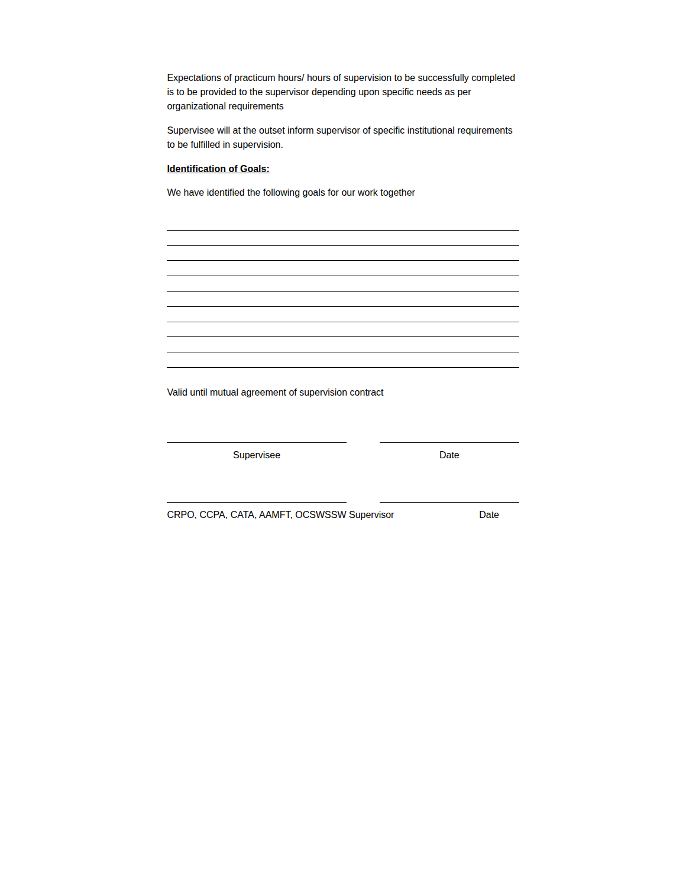Expectations of practicum hours/ hours of supervision to be successfully completed is to be provided to the supervisor depending upon specific needs as per organizational requirements
Supervisee will at the outset inform supervisor of specific institutional requirements to be fulfilled in supervision.
Identification of Goals:
We have identified the following goals for our work together
Valid until mutual agreement of supervision contract
Supervisee
Date
CRPO, CCPA, CATA, AAMFT, OCSWSSW Supervisor
Date